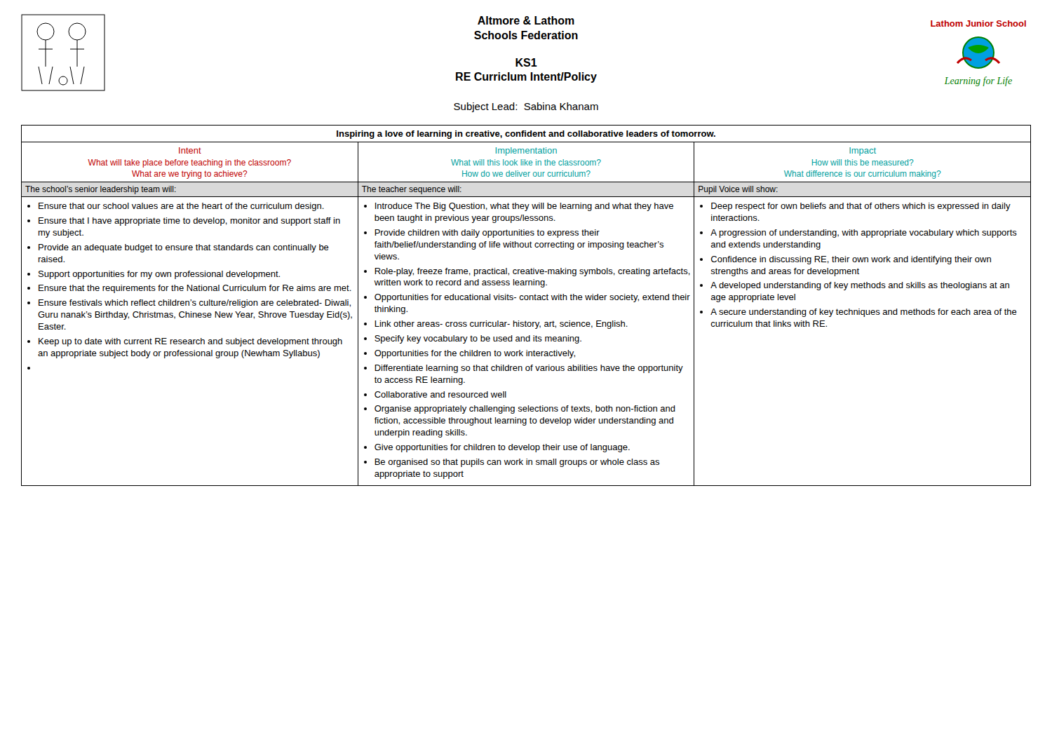Altmore & Lathom
Schools Federation
KS1
RE Curriclum Intent/Policy
Subject Lead: Sabina Khanam
| Inspiring a love of learning in creative, confident and collaborative leaders of tomorrow. |
| Intent What will take place before teaching in the classroom? What are we trying to achieve? | Implementation What will this look like in the classroom? How do we deliver our curriculum? | Impact How will this be measured? What difference is our curriculum making? |
| The school’s senior leadership team will: | The teacher sequence will: | Pupil Voice will show: |
| Ensure that our school values are at the heart of the curriculum design. Ensure that I have appropriate time to develop, monitor and support staff in my subject. Provide an adequate budget to ensure that standards can continually be raised. Support opportunities for my own professional development. Ensure that the requirements for the National Curriculum for Re aims are met. Ensure festivals which reflect children’s culture/religion are celebrated- Diwali, Guru nanak’s Birthday, Christmas, Chinese New Year, Shrove Tuesday Eid(s), Easter. Keep up to date with current RE research and subject development through an appropriate subject body or professional group (Newham Syllabus) | Introduce The Big Question, what they will be learning and what they have been taught in previous year groups/lessons. Provide children with daily opportunities to express their faith/belief/understanding of life without correcting or imposing teacher’s views. Role-play, freeze frame, practical, creative-making symbols, creating artefacts, written work to record and assess learning. Opportunities for educational visits- contact with the wider society, extend their thinking. Link other areas- cross curricular- history, art, science, English. Specify key vocabulary to be used and its meaning. Opportunities for the children to work interactively, Differentiate learning so that children of various abilities have the opportunity to access RE learning. Collaborative and resourced well Organise appropriately challenging selections of texts, both non-fiction and fiction, accessible throughout learning to develop wider understanding and underpin reading skills. Give opportunities for children to develop their use of language. Be organised so that pupils can work in small groups or whole class as appropriate to support | Deep respect for own beliefs and that of others which is expressed in daily interactions. A progression of understanding, with appropriate vocabulary which supports and extends understanding Confidence in discussing RE, their own work and identifying their own strengths and areas for development A developed understanding of key methods and skills as theologians at an age appropriate level A secure understanding of key techniques and methods for each area of the curriculum that links with RE. |